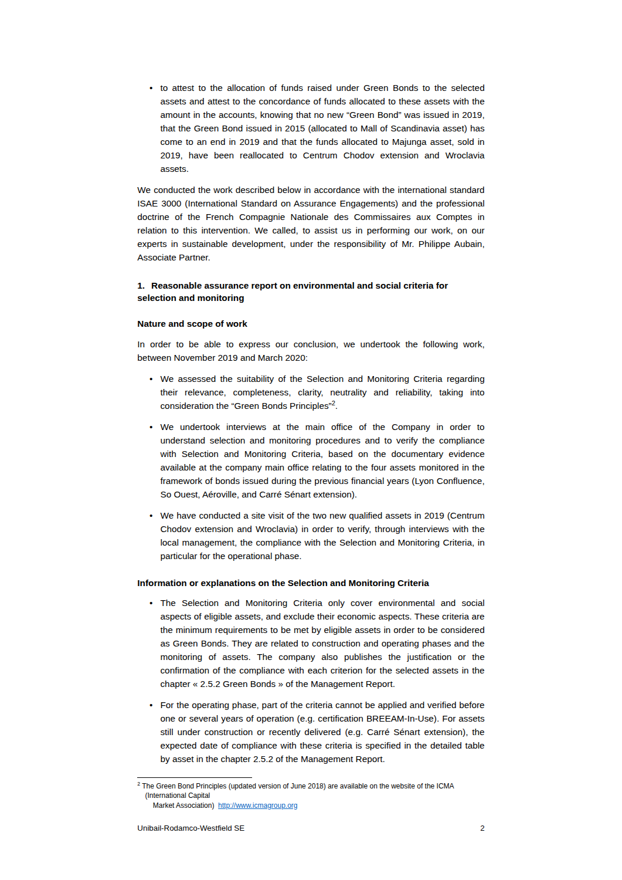to attest to the allocation of funds raised under Green Bonds to the selected assets and attest to the concordance of funds allocated to these assets with the amount in the accounts, knowing that no new “Green Bond” was issued in 2019, that the Green Bond issued in 2015 (allocated to Mall of Scandinavia asset) has come to an end in 2019 and that the funds allocated to Majunga asset, sold in 2019, have been reallocated to Centrum Chodov extension and Wroclavia assets.
We conducted the work described below in accordance with the international standard ISAE 3000 (International Standard on Assurance Engagements) and the professional doctrine of the French Compagnie Nationale des Commissaires aux Comptes in relation to this intervention. We called, to assist us in performing our work, on our experts in sustainable development, under the responsibility of Mr. Philippe Aubain, Associate Partner.
1. Reasonable assurance report on environmental and social criteria for selection and monitoring
Nature and scope of work
In order to be able to express our conclusion, we undertook the following work, between November 2019 and March 2020:
We assessed the suitability of the Selection and Monitoring Criteria regarding their relevance, completeness, clarity, neutrality and reliability, taking into consideration the “Green Bonds Principles”2.
We undertook interviews at the main office of the Company in order to understand selection and monitoring procedures and to verify the compliance with Selection and Monitoring Criteria, based on the documentary evidence available at the company main office relating to the four assets monitored in the framework of bonds issued during the previous financial years (Lyon Confluence, So Ouest, Aéroville, and Carré Sénart extension).
We have conducted a site visit of the two new qualified assets in 2019 (Centrum Chodov extension and Wroclavia) in order to verify, through interviews with the local management, the compliance with the Selection and Monitoring Criteria, in particular for the operational phase.
Information or explanations on the Selection and Monitoring Criteria
The Selection and Monitoring Criteria only cover environmental and social aspects of eligible assets, and exclude their economic aspects. These criteria are the minimum requirements to be met by eligible assets in order to be considered as Green Bonds. They are related to construction and operating phases and the monitoring of assets. The company also publishes the justification or the confirmation of the compliance with each criterion for the selected assets in the chapter « 2.5.2 Green Bonds » of the Management Report.
For the operating phase, part of the criteria cannot be applied and verified before one or several years of operation (e.g. certification BREEAM-In-Use). For assets still under construction or recently delivered (e.g. Carré Sénart extension), the expected date of compliance with these criteria is specified in the detailed table by asset in the chapter 2.5.2 of the Management Report.
2 The Green Bond Principles (updated version of June 2018) are available on the website of the ICMA (International Capital
Market Association) http://www.icmagroup.org
Unibail-Rodamco-Westfield SE
2